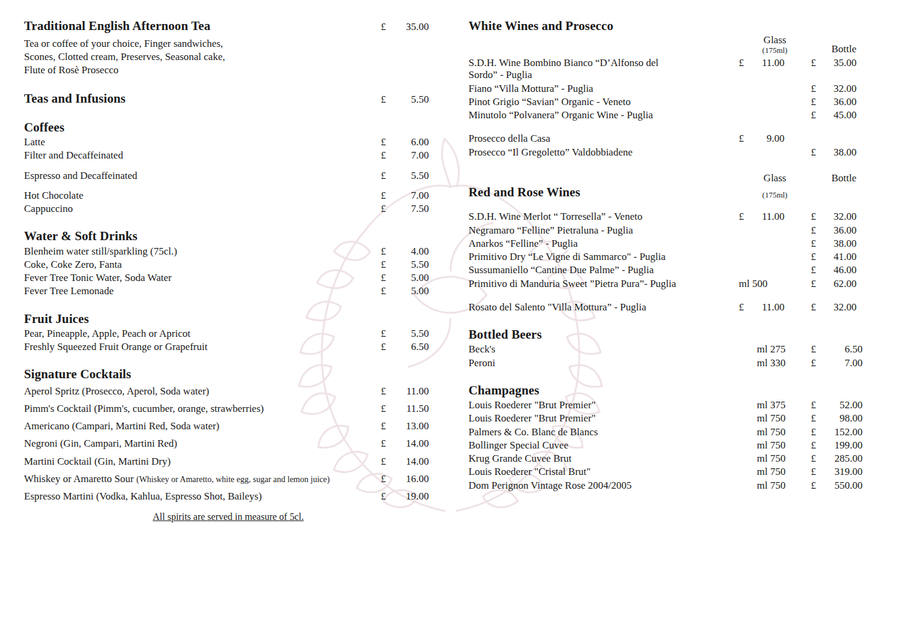Traditional English Afternoon Tea
£35.00
Tea or coffee of your choice, Finger sandwiches,
Scones, Clotted cream, Preserves, Seasonal cake,
Flute of Rosè Prosecco
Teas and Infusions
£5.50
Coffees
Latte £6.00
Filter and Decaffeinated £7.00
Espresso and Decaffeinated £5.50
Hot Chocolate £7.00
Cappuccino £7.50
Water & Soft Drinks
Blenheim water still/sparkling (75cl.) £4.00
Coke, Coke Zero, Fanta £5.50
Fever Tree Tonic Water, Soda Water £5.00
Fever Tree Lemonade £5.00
Fruit Juices
Pear, Pineapple, Apple, Peach or Apricot £5.50
Freshly Squeezed Fruit Orange or Grapefruit £6.50
Signature Cocktails
Aperol Spritz (Prosecco, Aperol, Soda water) £11.00
Pimm's Cocktail (Pimm's, cucumber, orange, strawberries) £11.50
Americano (Campari, Martini Red, Soda water) £13.00
Negroni (Gin, Campari, Martini Red) £14.00
Martini Cocktail (Gin, Martini Dry) £14.00
Whiskey or Amaretto Sour (Whiskey or Amaretto, white egg, sugar and lemon juice) £16.00
Espresso Martini (Vodka, Kahlua, Espresso Shot, Baileys) £19.00
All spirits are served in measure of 5cl.
White Wines and Prosecco
Glass(175ml) Bottle
S.D.H. Wine Bombino Bianco “D’Alfonso delSordo” - Puglia £11.00 £35.00
Fiano “Villa Mottura” - Puglia £32.00
Pinot Grigio “Savian” Organic - Veneto £36.00
Minutolo “Polvanera” Organic Wine - Puglia £45.00
Prosecco della Casa £9.00
Prosecco “Il Gregoletto” Valdobbiadene £38.00
Glass Bottle
Red and Rose Wines
(175ml)
S.D.H. Wine Merlot “ Torresella” - Veneto £11.00 £32.00
Negramaro “Felline” Pietraluna - Puglia £36.00
Anarkos “Felline” - Puglia £38.00
Primitivo Dry “Le Vigne di Sammarco" - Puglia £41.00
Sussumaniello “Cantine Due Palme” - Puglia £46.00
Primitivo di Manduria Sweet ”Pietra Pura”- Puglia ml 500 £62.00
Rosato del Salento "Villa Mottura” - Puglia £11.00 £32.00
Bottled Beers
Beck's ml 275 £6.50
Peroni ml 330 £7.00
Champagnes
Louis Roederer "Brut Premier" ml 375 £52.00
Louis Roederer "Brut Premier" ml 750 £98.00
Palmers & Co. Blanc de Blancs ml 750 £152.00
Bollinger Special Cuvee ml 750 £199.00
Krug Grande Cuvee Brut ml 750 £285.00
Louis Roederer "Cristal Brut" ml 750 £319.00
Dom Perignon Vintage Rose 2004/2005 ml 750 £550.00